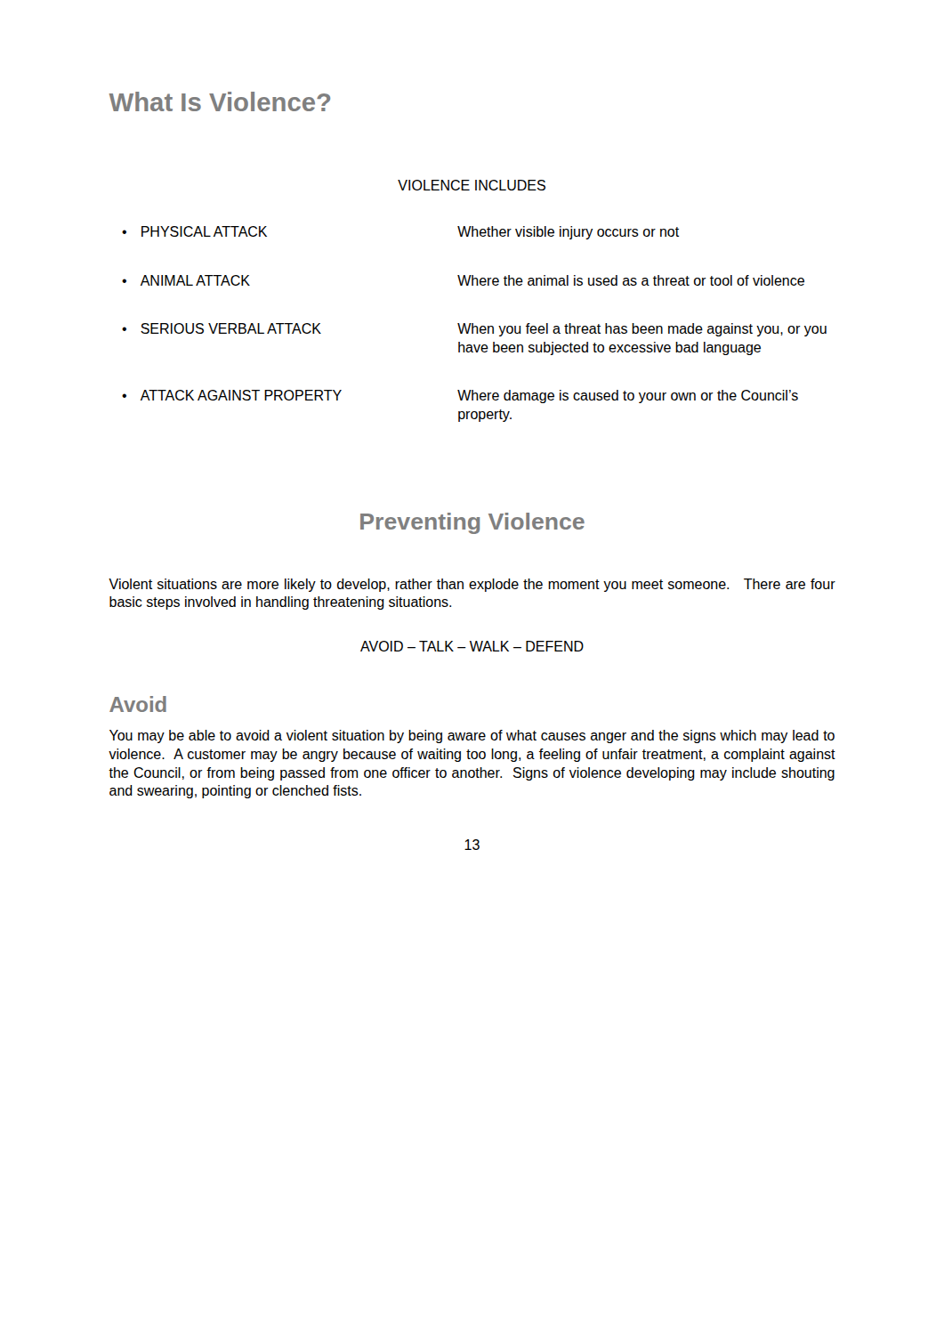What Is Violence?
VIOLENCE INCLUDES
| PHYSICAL ATTACK | Whether visible injury occurs or not |
| ANIMAL ATTACK | Where the animal is used as a threat or tool of violence |
| SERIOUS VERBAL ATTACK | When you feel a threat has been made against you, or you have been subjected to excessive bad language |
| ATTACK AGAINST PROPERTY | Where damage is caused to your own or the Council’s property. |
Preventing Violence
Violent situations are more likely to develop, rather than explode the moment you meet someone. There are four basic steps involved in handling threatening situations.
AVOID – TALK – WALK – DEFEND
Avoid
You may be able to avoid a violent situation by being aware of what causes anger and the signs which may lead to violence. A customer may be angry because of waiting too long, a feeling of unfair treatment, a complaint against the Council, or from being passed from one officer to another. Signs of violence developing may include shouting and swearing, pointing or clenched fists.
13